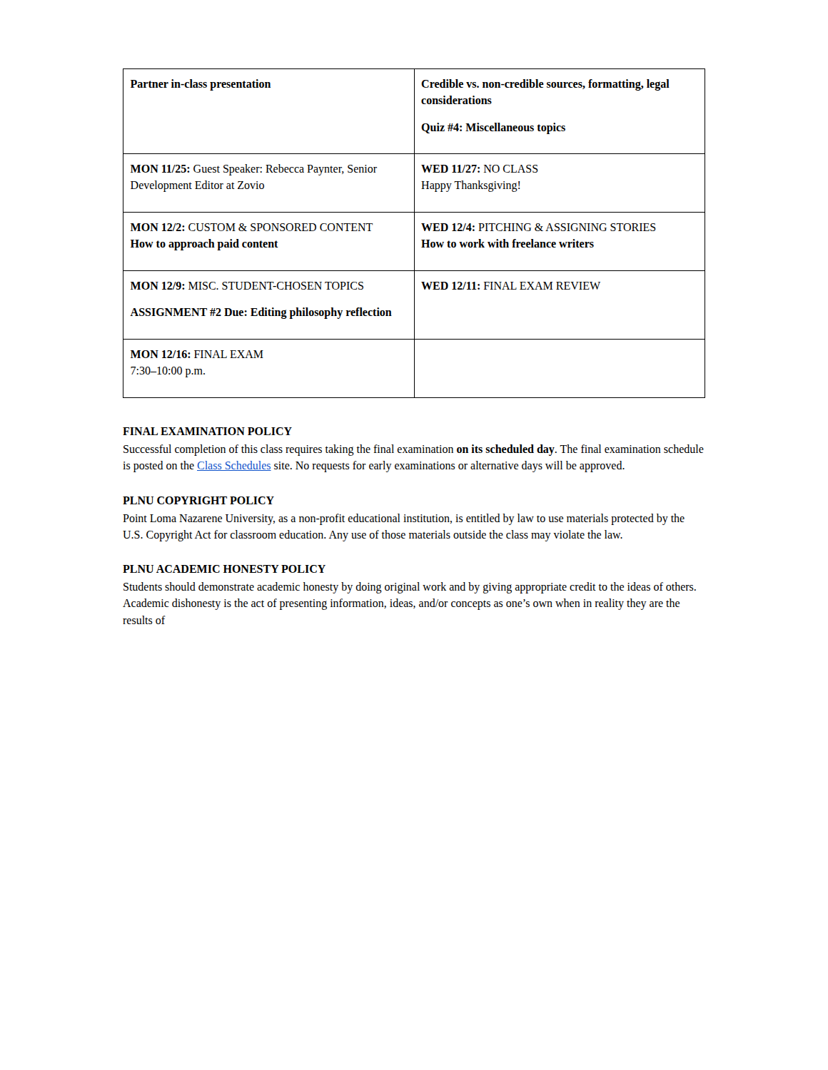| Partner in-class presentation | Credible vs. non-credible sources, formatting, legal considerations Quiz #4: Miscellaneous topics |
| MON 11/25: Guest Speaker: Rebecca Paynter, Senior Development Editor at Zovio | WED 11/27: NO CLASS Happy Thanksgiving! |
| MON 12/2: CUSTOM & SPONSORED CONTENT How to approach paid content | WED 12/4: PITCHING & ASSIGNING STORIES How to work with freelance writers |
| MON 12/9: MISC. STUDENT-CHOSEN TOPICS ASSIGNMENT #2 Due: Editing philosophy reflection | WED 12/11: FINAL EXAM REVIEW |
| MON 12/16: FINAL EXAM 7:30–10:00 p.m. | |
Final Examination Policy
Successful completion of this class requires taking the final examination on its scheduled day. The final examination schedule is posted on the Class Schedules site. No requests for early examinations or alternative days will be approved.
PLNU Copyright Policy
Point Loma Nazarene University, as a non-profit educational institution, is entitled by law to use materials protected by the U.S. Copyright Act for classroom education. Any use of those materials outside the class may violate the law.
PLNU Academic Honesty Policy
Students should demonstrate academic honesty by doing original work and by giving appropriate credit to the ideas of others. Academic dishonesty is the act of presenting information, ideas, and/or concepts as one’s own when in reality they are the results of